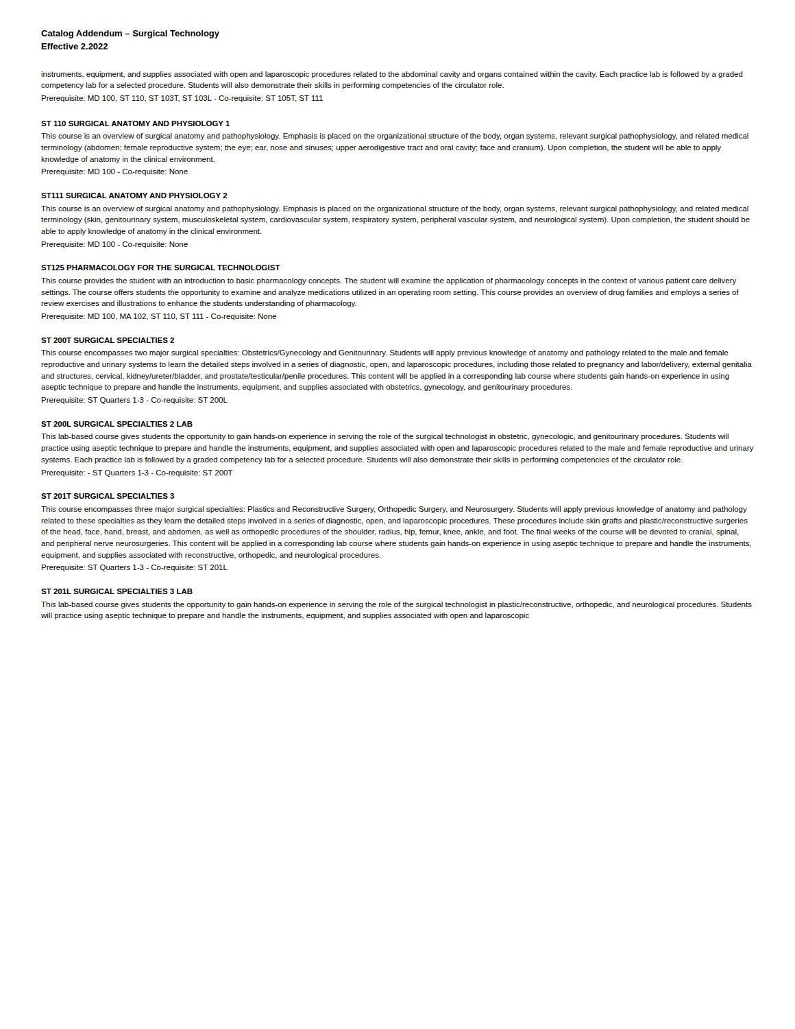Catalog Addendum – Surgical Technology
Effective 2.2022
instruments, equipment, and supplies associated with open and laparoscopic procedures related to the abdominal cavity and organs contained within the cavity. Each practice lab is followed by a graded competency lab for a selected procedure. Students will also demonstrate their skills in performing competencies of the circulator role.
Prerequisite: MD 100, ST 110, ST 103T, ST 103L - Co-requisite: ST 105T, ST 111
ST 110 Surgical Anatomy and Physiology 1
This course is an overview of surgical anatomy and pathophysiology. Emphasis is placed on the organizational structure of the body, organ systems, relevant surgical pathophysiology, and related medical terminology (abdomen; female reproductive system; the eye; ear, nose and sinuses; upper aerodigestive tract and oral cavity; face and cranium). Upon completion, the student will be able to apply knowledge of anatomy in the clinical environment.
Prerequisite: MD 100 - Co-requisite: None
ST111 Surgical Anatomy and Physiology 2
This course is an overview of surgical anatomy and pathophysiology. Emphasis is placed on the organizational structure of the body, organ systems, relevant surgical pathophysiology, and related medical terminology (skin, genitourinary system, musculoskeletal system, cardiovascular system, respiratory system, peripheral vascular system, and neurological system). Upon completion, the student should be able to apply knowledge of anatomy in the clinical environment.
Prerequisite: MD 100 - Co-requisite: None
ST125 Pharmacology for the Surgical Technologist
This course provides the student with an introduction to basic pharmacology concepts. The student will examine the application of pharmacology concepts in the context of various patient care delivery settings. The course offers students the opportunity to examine and analyze medications utilized in an operating room setting. This course provides an overview of drug families and employs a series of review exercises and illustrations to enhance the students understanding of pharmacology.
Prerequisite: MD 100, MA 102, ST 110, ST 111 - Co-requisite: None
ST 200T Surgical Specialties 2
This course encompasses two major surgical specialties: Obstetrics/Gynecology and Genitourinary. Students will apply previous knowledge of anatomy and pathology related to the male and female reproductive and urinary systems to learn the detailed steps involved in a series of diagnostic, open, and laparoscopic procedures, including those related to pregnancy and labor/delivery, external genitalia and structures, cervical, kidney/ureter/bladder, and prostate/testicular/penile procedures. This content will be applied in a corresponding lab course where students gain hands-on experience in using aseptic technique to prepare and handle the instruments, equipment, and supplies associated with obstetrics, gynecology, and genitourinary procedures.
Prerequisite: ST Quarters 1-3 - Co-requisite: ST 200L
ST 200L Surgical Specialties 2 Lab
This lab-based course gives students the opportunity to gain hands-on experience in serving the role of the surgical technologist in obstetric, gynecologic, and genitourinary procedures. Students will practice using aseptic technique to prepare and handle the instruments, equipment, and supplies associated with open and laparoscopic procedures related to the male and female reproductive and urinary systems. Each practice lab is followed by a graded competency lab for a selected procedure. Students will also demonstrate their skills in performing competencies of the circulator role.
Prerequisite: - ST Quarters 1-3 - Co-requisite: ST 200T
ST 201T Surgical Specialties 3
This course encompasses three major surgical specialties: Plastics and Reconstructive Surgery, Orthopedic Surgery, and Neurosurgery. Students will apply previous knowledge of anatomy and pathology related to these specialties as they learn the detailed steps involved in a series of diagnostic, open, and laparoscopic procedures. These procedures include skin grafts and plastic/reconstructive surgeries of the head, face, hand, breast, and abdomen, as well as orthopedic procedures of the shoulder, radius, hip, femur, knee, ankle, and foot. The final weeks of the course will be devoted to cranial, spinal, and peripheral nerve neurosurgeries. This content will be applied in a corresponding lab course where students gain hands-on experience in using aseptic technique to prepare and handle the instruments, equipment, and supplies associated with reconstructive, orthopedic, and neurological procedures.
Prerequisite: ST Quarters 1-3 - Co-requisite: ST 201L
ST 201L Surgical Specialties 3 Lab
This lab-based course gives students the opportunity to gain hands-on experience in serving the role of the surgical technologist in plastic/reconstructive, orthopedic, and neurological procedures. Students will practice using aseptic technique to prepare and handle the instruments, equipment, and supplies associated with open and laparoscopic